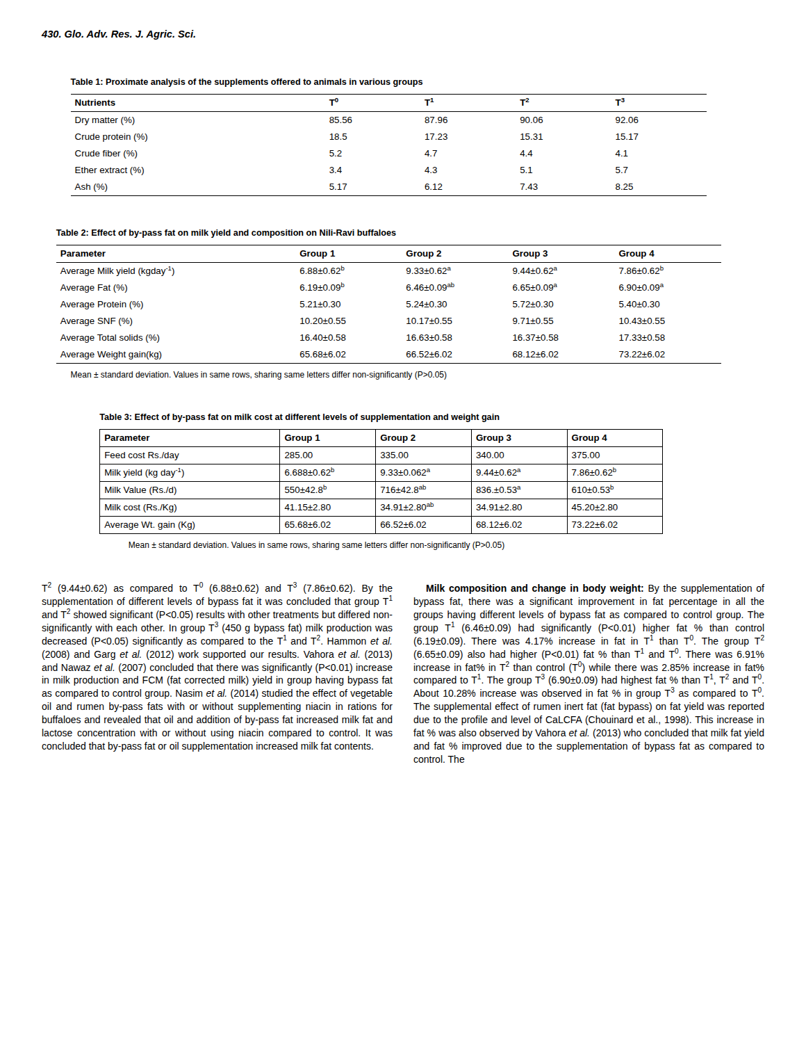430. Glo. Adv. Res. J. Agric. Sci.
Table 1: Proximate analysis of the supplements offered to animals in various groups
| Nutrients | T 0 | T 1 | T 2 | T 3 |
| --- | --- | --- | --- | --- |
| Dry matter (%) | 85.56 | 87.96 | 90.06 | 92.06 |
| Crude protein (%) | 18.5 | 17.23 | 15.31 | 15.17 |
| Crude fiber (%) | 5.2 | 4.7 | 4.4 | 4.1 |
| Ether extract (%) | 3.4 | 4.3 | 5.1 | 5.7 |
| Ash (%) | 5.17 | 6.12 | 7.43 | 8.25 |
Table 2: Effect of by-pass fat on milk yield and composition on Nili-Ravi buffaloes
| Parameter | Group 1 | Group 2 | Group 3 | Group 4 |
| --- | --- | --- | --- | --- |
| Average Milk yield (kgday -1 ) | 6.88±0.62 b | 9.33±0.62 a | 9.44±0.62 a | 7.86±0.62 b |
| Average Fat (%) | 6.19±0.09 b | 6.46±0.09 ab | 6.65±0.09 a | 6.90±0.09 a |
| Average Protein (%) | 5.21±0.30 | 5.24±0.30 | 5.72±0.30 | 5.40±0.30 |
| Average SNF (%) | 10.20±0.55 | 10.17±0.55 | 9.71±0.55 | 10.43±0.55 |
| Average Total solids (%) | 16.40±0.58 | 16.63±0.58 | 16.37±0.58 | 17.33±0.58 |
| Average Weight gain(kg) | 65.68±6.02 | 66.52±6.02 | 68.12±6.02 | 73.22±6.02 |
Mean ± standard deviation. Values in same rows, sharing same letters differ non-significantly (P>0.05)
Table 3: Effect of by-pass fat on milk cost at different levels of supplementation and weight gain
| Parameter | Group 1 | Group 2 | Group 3 | Group 4 |
| --- | --- | --- | --- | --- |
| Feed cost Rs./day | 285.00 | 335.00 | 340.00 | 375.00 |
| Milk yield (kg day -1 ) | 6.688±0.62 b | 9.33±0.062 a | 9.44±0.62 a | 7.86±0.62 b |
| Milk Value (Rs./d) | 550±42.8 b | 716±42.8 ab | 836.±0.53 a | 610±0.53 b |
| Milk cost (Rs./Kg) | 41.15±2.80 | 34.91±2.80 ab | 34.91±2.80 | 45.20±2.80 |
| Average Wt. gain (Kg) | 65.68±6.02 | 66.52±6.02 | 68.12±6.02 | 73.22±6.02 |
Mean ± standard deviation. Values in same rows, sharing same letters differ non-significantly (P>0.05)
T2 (9.44±0.62) as compared to T0 (6.88±0.62) and T3 (7.86±0.62). By the supplementation of different levels of bypass fat it was concluded that group T1 and T2 showed significant (P<0.05) results with other treatments but differed non-significantly with each other. In group T3 (450 g bypass fat) milk production was decreased (P<0.05) significantly as compared to the T1 and T2. Hammon et al. (2008) and Garg et al. (2012) work supported our results. Vahora et al. (2013) and Nawaz et al. (2007) concluded that there was significantly (P<0.01) increase in milk production and FCM (fat corrected milk) yield in group having bypass fat as compared to control group. Nasim et al. (2014) studied the effect of vegetable oil and rumen by-pass fats with or without supplementing niacin in rations for buffaloes and revealed that oil and addition of by-pass fat increased milk fat and lactose concentration with or without using niacin compared to control. It was concluded that by-pass fat or oil supplementation increased milk fat contents.
Milk composition and change in body weight: By the supplementation of bypass fat, there was a significant improvement in fat percentage in all the groups having different levels of bypass fat as compared to control group. The group T1 (6.46±0.09) had significantly (P<0.01) higher fat % than control (6.19±0.09). There was 4.17% increase in fat in T1 than T0. The group T2 (6.65±0.09) also had higher (P<0.01) fat % than T1 and T0. There was 6.91% increase in fat% in T2 than control (T0) while there was 2.85% increase in fat% compared to T1. The group T3 (6.90±0.09) had highest fat % than T1, T2 and T0. About 10.28% increase was observed in fat % in group T3 as compared to T0. The supplemental effect of rumen inert fat (fat bypass) on fat yield was reported due to the profile and level of CaLCFA (Chouinard et al., 1998). This increase in fat % was also observed by Vahora et al. (2013) who concluded that milk fat yield and fat % improved due to the supplementation of bypass fat as compared to control. The